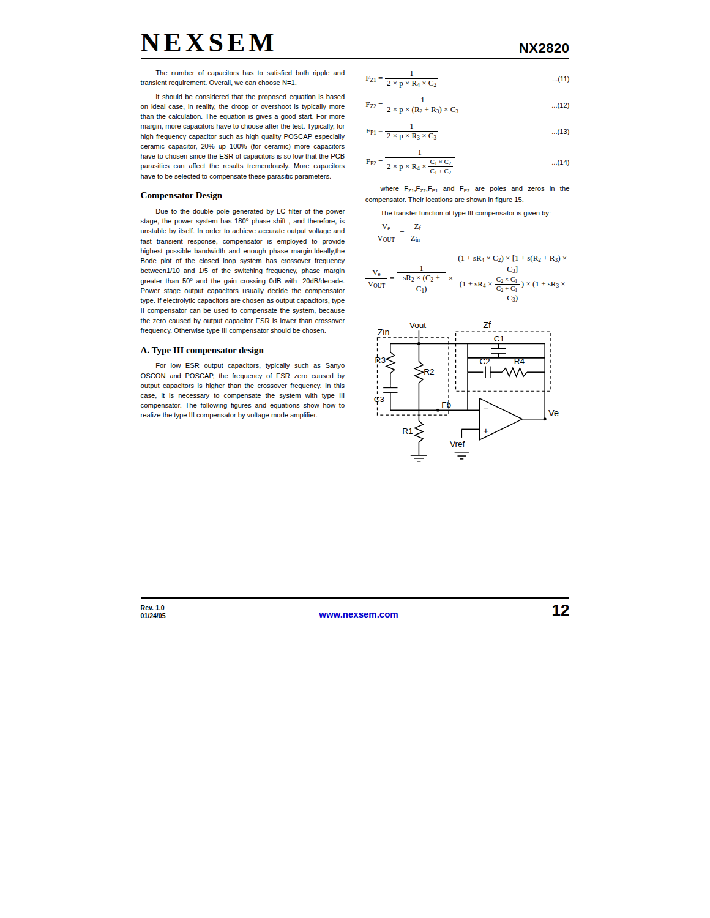NEXSEM
NX2820
The number of capacitors has to satisfied both ripple and transient requirement. Overall, we can choose N=1.
It should be considered that the proposed equation is based on ideal case, in reality, the droop or overshoot is typically more than the calculation. The equation is gives a good start. For more margin, more capacitors have to choose after the test. Typically, for high frequency capacitor such as high quality POSCAP especially ceramic capacitor, 20% up 100% (for ceramic) more capacitors have to chosen since the ESR of capacitors is so low that the PCB parasitics can affect the results tremendously. More capacitors have to be selected to compensate these parasitic parameters.
Compensator Design
Due to the double pole generated by LC filter of the power stage, the power system has 180o phase shift , and therefore, is unstable by itself. In order to achieve accurate output voltage and fast transient response, compensator is employed to provide highest possible bandwidth and enough phase margin.Ideally,the Bode plot of the closed loop system has crossover frequency between1/10 and 1/5 of the switching frequency, phase margin greater than 50o and the gain crossing 0dB with -20dB/decade. Power stage output capacitors usually decide the compensator type. If electrolytic capacitors are chosen as output capacitors, type II compensator can be used to compensate the system, because the zero caused by output capacitor ESR is lower than crossover frequency. Otherwise type III compensator should be chosen.
A. Type III compensator design
For low ESR output capacitors, typically such as Sanyo OSCON and POSCAP, the frequency of ESR zero caused by output capacitors is higher than the crossover frequency. In this case, it is necessary to compensate the system with type III compensator. The following figures and equations show how to realize the type III compensator by voltage mode amplifier.
FZ1 = 1 2 p R4 C2 ...(11)
FZ2 = 1 2 p (R2 + R3) C3 ...(12)
FP1 = 1 2 p R3 C3 ...(13)
FP2 = 1 2 p R4 C1 C2 C1 + C2 ...(14)
where FZ1,FZ2,FP1 and FP2 are poles and zeros in the compensator. Their locations are shown in figure 15.
The transfer function of type III compensator is given by:
Ve VOUT = −Zf Zin
Ve VOUT = 1 sR2 (C2 + C1) (1 + sR4 C2) [1 + s(R2 + R3) C3] (1 + sR4 C2 C1 C2 + C1 ) (1 + sR3 C3)
Zf Zin Vout R3 C3 R2 Fb R1 C1 C2 R4 − + Vref Ve
Rev. 1.0
01/24/05
www.nexsem.com
12